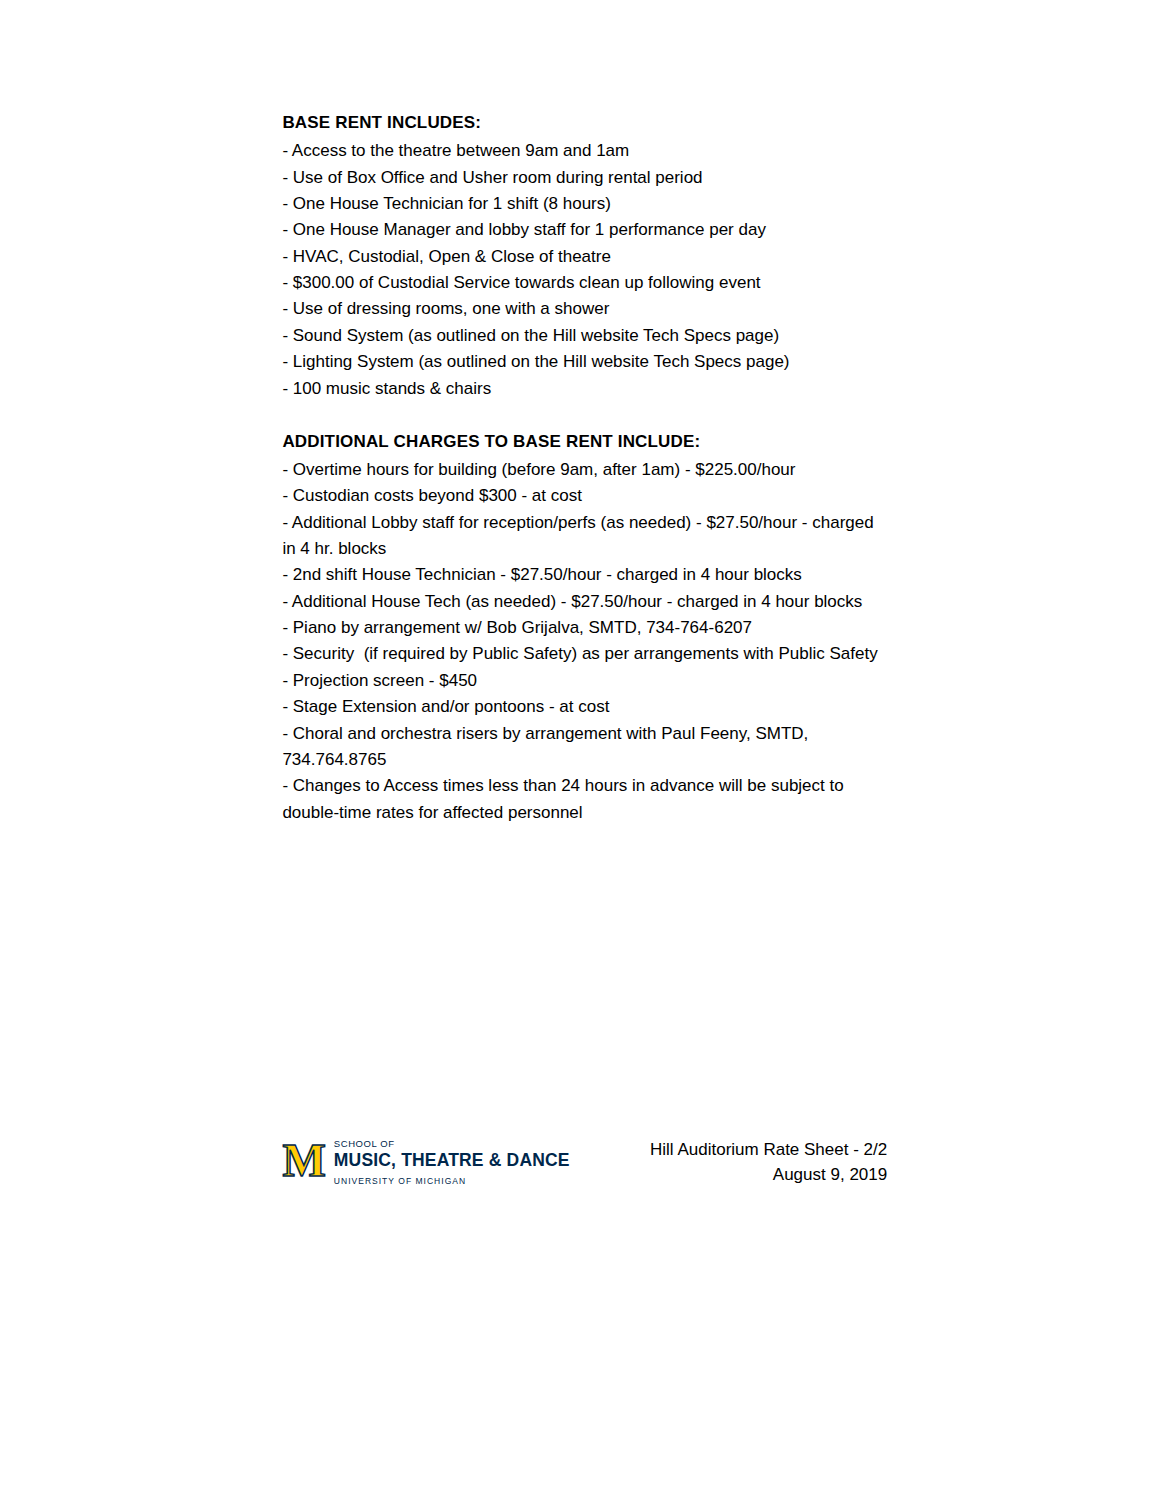BASE RENT INCLUDES:
- Access to the theatre between 9am and 1am
- Use of Box Office and Usher room during rental period
- One House Technician for 1 shift (8 hours)
- One House Manager and lobby staff for 1 performance per day
- HVAC, Custodial, Open & Close of theatre
- $300.00 of Custodial Service towards clean up following event
- Use of dressing rooms, one with a shower
- Sound System (as outlined on the Hill website Tech Specs page)
- Lighting System (as outlined on the Hill website Tech Specs page)
- 100 music stands & chairs
ADDITIONAL CHARGES TO BASE RENT INCLUDE:
- Overtime hours for building (before 9am, after 1am) - $225.00/hour
- Custodian costs beyond $300 - at cost
- Additional Lobby staff for reception/perfs (as needed) - $27.50/hour - charged in 4 hr. blocks
- 2nd shift House Technician - $27.50/hour - charged in 4 hour blocks
- Additional House Tech (as needed) - $27.50/hour - charged in 4 hour blocks
- Piano by arrangement w/ Bob Grijalva, SMTD, 734-764-6207
- Security (if required by Public Safety) as per arrangements with Public Safety
- Projection screen - $450
- Stage Extension and/or pontoons - at cost
- Choral and orchestra risers by arrangement with Paul Feeny, SMTD, 734.764.8765
- Changes to Access times less than 24 hours in advance will be subject to double-time rates for affected personnel
M School of
Music, Theatre & Dance
University of Michigan
Hill Auditorium Rate Sheet - 2/2
August 9, 2019